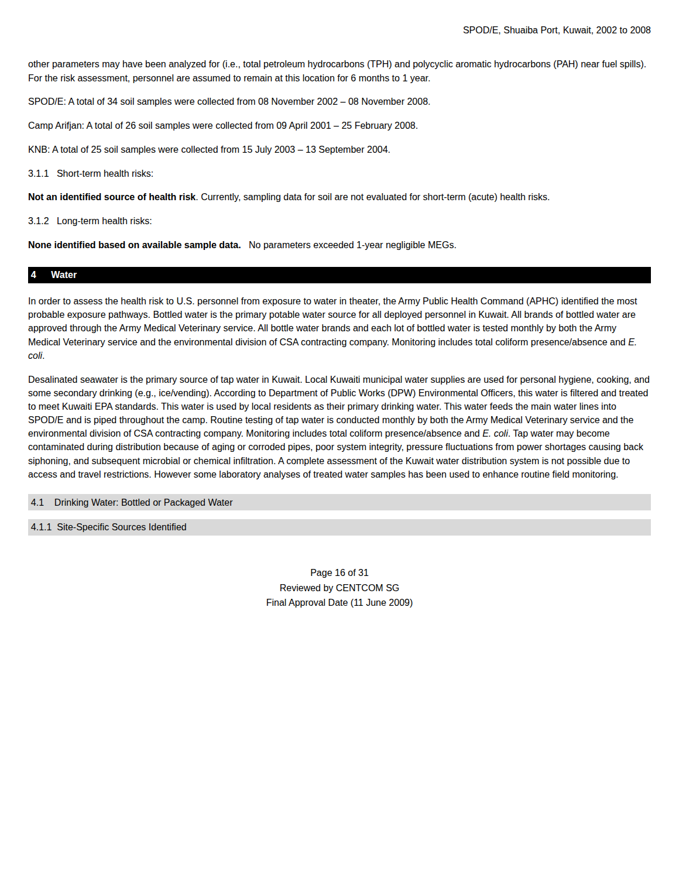SPOD/E, Shuaiba Port, Kuwait, 2002 to 2008
other parameters may have been analyzed for (i.e., total petroleum hydrocarbons (TPH) and polycyclic aromatic hydrocarbons (PAH) near fuel spills). For the risk assessment, personnel are assumed to remain at this location for 6 months to 1 year.
SPOD/E: A total of 34 soil samples were collected from 08 November 2002 – 08 November 2008.
Camp Arifjan: A total of 26 soil samples were collected from 09 April 2001 – 25 February 2008.
KNB: A total of 25 soil samples were collected from 15 July 2003 – 13 September 2004.
3.1.1 Short-term health risks:
Not an identified source of health risk. Currently, sampling data for soil are not evaluated for short-term (acute) health risks.
3.1.2 Long-term health risks:
None identified based on available sample data. No parameters exceeded 1-year negligible MEGs.
4 Water
In order to assess the health risk to U.S. personnel from exposure to water in theater, the Army Public Health Command (APHC) identified the most probable exposure pathways. Bottled water is the primary potable water source for all deployed personnel in Kuwait. All brands of bottled water are approved through the Army Medical Veterinary service. All bottle water brands and each lot of bottled water is tested monthly by both the Army Medical Veterinary service and the environmental division of CSA contracting company. Monitoring includes total coliform presence/absence and E. coli.
Desalinated seawater is the primary source of tap water in Kuwait. Local Kuwaiti municipal water supplies are used for personal hygiene, cooking, and some secondary drinking (e.g., ice/vending). According to Department of Public Works (DPW) Environmental Officers, this water is filtered and treated to meet Kuwaiti EPA standards. This water is used by local residents as their primary drinking water. This water feeds the main water lines into SPOD/E and is piped throughout the camp. Routine testing of tap water is conducted monthly by both the Army Medical Veterinary service and the environmental division of CSA contracting company. Monitoring includes total coliform presence/absence and E. coli. Tap water may become contaminated during distribution because of aging or corroded pipes, poor system integrity, pressure fluctuations from power shortages causing back siphoning, and subsequent microbial or chemical infiltration. A complete assessment of the Kuwait water distribution system is not possible due to access and travel restrictions. However some laboratory analyses of treated water samples has been used to enhance routine field monitoring.
4.1 Drinking Water: Bottled or Packaged Water
4.1.1 Site-Specific Sources Identified
Page 16 of 31
Reviewed by CENTCOM SG
Final Approval Date (11 June 2009)